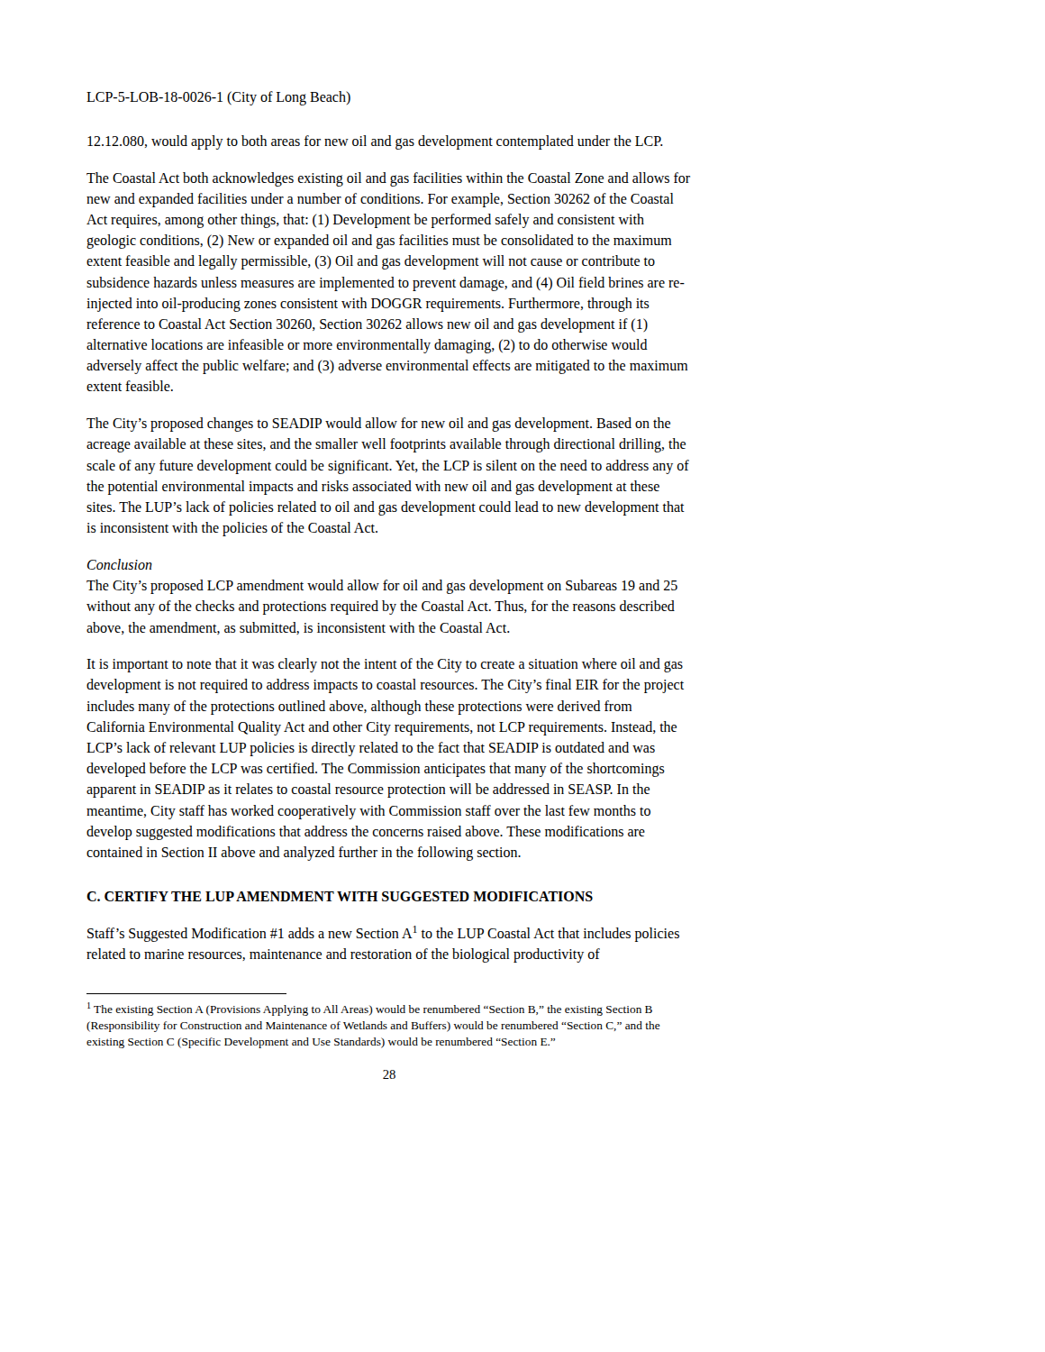LCP-5-LOB-18-0026-1 (City of Long Beach)
12.12.080, would apply to both areas for new oil and gas development contemplated under the LCP.
The Coastal Act both acknowledges existing oil and gas facilities within the Coastal Zone and allows for new and expanded facilities under a number of conditions. For example, Section 30262 of the Coastal Act requires, among other things, that: (1) Development be performed safely and consistent with geologic conditions, (2) New or expanded oil and gas facilities must be consolidated to the maximum extent feasible and legally permissible, (3) Oil and gas development will not cause or contribute to subsidence hazards unless measures are implemented to prevent damage, and (4) Oil field brines are re-injected into oil-producing zones consistent with DOGGR requirements. Furthermore, through its reference to Coastal Act Section 30260, Section 30262 allows new oil and gas development if (1) alternative locations are infeasible or more environmentally damaging, (2) to do otherwise would adversely affect the public welfare; and (3) adverse environmental effects are mitigated to the maximum extent feasible.
The City’s proposed changes to SEADIP would allow for new oil and gas development. Based on the acreage available at these sites, and the smaller well footprints available through directional drilling, the scale of any future development could be significant. Yet, the LCP is silent on the need to address any of the potential environmental impacts and risks associated with new oil and gas development at these sites. The LUP’s lack of policies related to oil and gas development could lead to new development that is inconsistent with the policies of the Coastal Act.
Conclusion
The City’s proposed LCP amendment would allow for oil and gas development on Subareas 19 and 25 without any of the checks and protections required by the Coastal Act. Thus, for the reasons described above, the amendment, as submitted, is inconsistent with the Coastal Act.
It is important to note that it was clearly not the intent of the City to create a situation where oil and gas development is not required to address impacts to coastal resources. The City’s final EIR for the project includes many of the protections outlined above, although these protections were derived from California Environmental Quality Act and other City requirements, not LCP requirements. Instead, the LCP’s lack of relevant LUP policies is directly related to the fact that SEADIP is outdated and was developed before the LCP was certified. The Commission anticipates that many of the shortcomings apparent in SEADIP as it relates to coastal resource protection will be addressed in SEASP. In the meantime, City staff has worked cooperatively with Commission staff over the last few months to develop suggested modifications that address the concerns raised above. These modifications are contained in Section II above and analyzed further in the following section.
C. CERTIFY THE LUP AMENDMENT WITH SUGGESTED MODIFICATIONS
Staff’s Suggested Modification #1 adds a new Section A1 to the LUP Coastal Act that includes policies related to marine resources, maintenance and restoration of the biological productivity of
1 The existing Section A (Provisions Applying to All Areas) would be renumbered “Section B,” the existing Section B (Responsibility for Construction and Maintenance of Wetlands and Buffers) would be renumbered “Section C,” and the existing Section C (Specific Development and Use Standards) would be renumbered “Section E.”
28